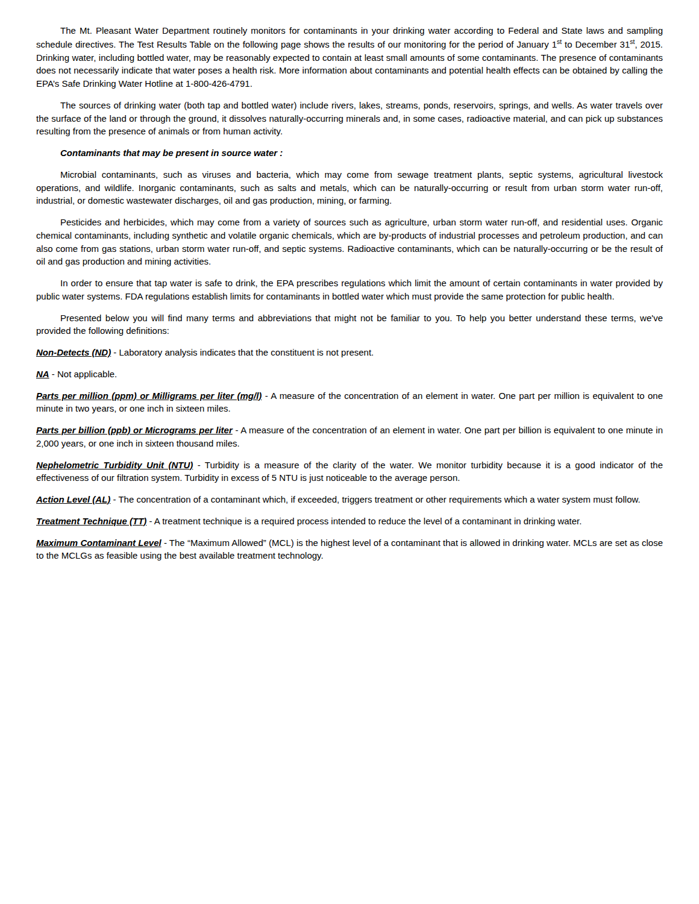The Mt. Pleasant Water Department routinely monitors for contaminants in your drinking water according to Federal and State laws and sampling schedule directives. The Test Results Table on the following page shows the results of our monitoring for the period of January 1st to December 31st, 2015. Drinking water, including bottled water, may be reasonably expected to contain at least small amounts of some contaminants. The presence of contaminants does not necessarily indicate that water poses a health risk. More information about contaminants and potential health effects can be obtained by calling the EPA’s Safe Drinking Water Hotline at 1-800-426-4791.
The sources of drinking water (both tap and bottled water) include rivers, lakes, streams, ponds, reservoirs, springs, and wells. As water travels over the surface of the land or through the ground, it dissolves naturally-occurring minerals and, in some cases, radioactive material, and can pick up substances resulting from the presence of animals or from human activity.
Contaminants that may be present in source water :
Microbial contaminants, such as viruses and bacteria, which may come from sewage treatment plants, septic systems, agricultural livestock operations, and wildlife. Inorganic contaminants, such as salts and metals, which can be naturally-occurring or result from urban storm water run-off, industrial, or domestic wastewater discharges, oil and gas production, mining, or farming.
Pesticides and herbicides, which may come from a variety of sources such as agriculture, urban storm water run-off, and residential uses. Organic chemical contaminants, including synthetic and volatile organic chemicals, which are by-products of industrial processes and petroleum production, and can also come from gas stations, urban storm water run-off, and septic systems. Radioactive contaminants, which can be naturally-occurring or be the result of oil and gas production and mining activities.
In order to ensure that tap water is safe to drink, the EPA prescribes regulations which limit the amount of certain contaminants in water provided by public water systems. FDA regulations establish limits for contaminants in bottled water which must provide the same protection for public health.
Presented below you will find many terms and abbreviations that might not be familiar to you. To help you better understand these terms, we've provided the following definitions:
Non-Detects (ND) - Laboratory analysis indicates that the constituent is not present.
NA - Not applicable.
Parts per million (ppm) or Milligrams per liter (mg/l) - A measure of the concentration of an element in water. One part per million is equivalent to one minute in two years, or one inch in sixteen miles.
Parts per billion (ppb) or Micrograms per liter - A measure of the concentration of an element in water. One part per billion is equivalent to one minute in 2,000 years, or one inch in sixteen thousand miles.
Nephelometric Turbidity Unit (NTU) - Turbidity is a measure of the clarity of the water. We monitor turbidity because it is a good indicator of the effectiveness of our filtration system. Turbidity in excess of 5 NTU is just noticeable to the average person.
Action Level (AL) - The concentration of a contaminant which, if exceeded, triggers treatment or other requirements which a water system must follow.
Treatment Technique (TT) - A treatment technique is a required process intended to reduce the level of a contaminant in drinking water.
Maximum Contaminant Level - The “Maximum Allowed” (MCL) is the highest level of a contaminant that is allowed in drinking water. MCLs are set as close to the MCLGs as feasible using the best available treatment technology.